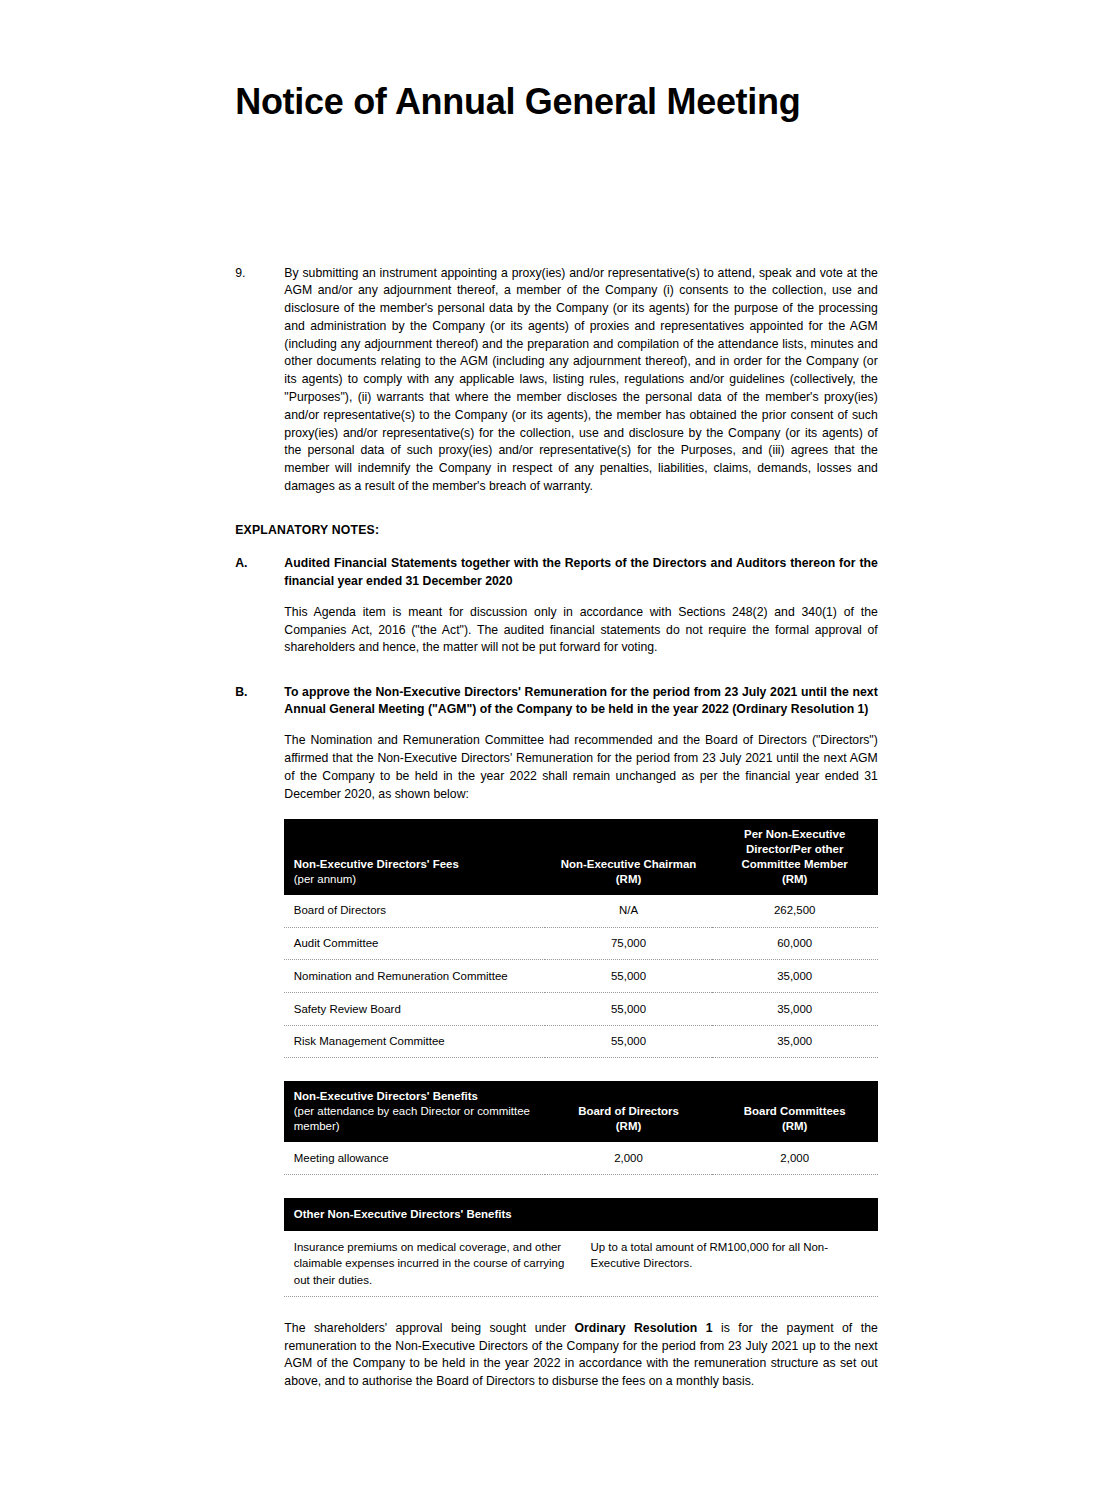Notice of Annual General Meeting
9.
By submitting an instrument appointing a proxy(ies) and/or representative(s) to attend, speak and vote at the AGM and/or any adjournment thereof, a member of the Company (i) consents to the collection, use and disclosure of the member's personal data by the Company (or its agents) for the purpose of the processing and administration by the Company (or its agents) of proxies and representatives appointed for the AGM (including any adjournment thereof) and the preparation and compilation of the attendance lists, minutes and other documents relating to the AGM (including any adjournment thereof), and in order for the Company (or its agents) to comply with any applicable laws, listing rules, regulations and/or guidelines (collectively, the "Purposes"), (ii) warrants that where the member discloses the personal data of the member's proxy(ies) and/or representative(s) to the Company (or its agents), the member has obtained the prior consent of such proxy(ies) and/or representative(s) for the collection, use and disclosure by the Company (or its agents) of the personal data of such proxy(ies) and/or representative(s) for the Purposes, and (iii) agrees that the member will indemnify the Company in respect of any penalties, liabilities, claims, demands, losses and damages as a result of the member's breach of warranty.
EXPLANATORY NOTES:
A.
Audited Financial Statements together with the Reports of the Directors and Auditors thereon for the financial year ended 31 December 2020
This Agenda item is meant for discussion only in accordance with Sections 248(2) and 340(1) of the Companies Act, 2016 ("the Act"). The audited financial statements do not require the formal approval of shareholders and hence, the matter will not be put forward for voting.
B.
To approve the Non-Executive Directors' Remuneration for the period from 23 July 2021 until the next Annual General Meeting ("AGM") of the Company to be held in the year 2022 (Ordinary Resolution 1)
The Nomination and Remuneration Committee had recommended and the Board of Directors ("Directors") affirmed that the Non-Executive Directors' Remuneration for the period from 23 July 2021 until the next AGM of the Company to be held in the year 2022 shall remain unchanged as per the financial year ended 31 December 2020, as shown below:
| Non-Executive Directors' Fees (per annum) | Non-Executive Chairman (RM) | Per Non-Executive Director/Per other Committee Member (RM) |
| --- | --- | --- |
| Board of Directors | N/A | 262,500 |
| Audit Committee | 75,000 | 60,000 |
| Nomination and Remuneration Committee | 55,000 | 35,000 |
| Safety Review Board | 55,000 | 35,000 |
| Risk Management Committee | 55,000 | 35,000 |
| Non-Executive Directors' Benefits (per attendance by each Director or committee member) | Board of Directors (RM) | Board Committees (RM) |
| --- | --- | --- |
| Meeting allowance | 2,000 | 2,000 |
| Other Non-Executive Directors' Benefits |
| --- |
| Insurance premiums on medical coverage, and other claimable expenses incurred in the course of carrying out their duties. | Up to a total amount of RM100,000 for all Non-Executive Directors. |
The shareholders' approval being sought under Ordinary Resolution 1 is for the payment of the remuneration to the Non-Executive Directors of the Company for the period from 23 July 2021 up to the next AGM of the Company to be held in the year 2022 in accordance with the remuneration structure as set out above, and to authorise the Board of Directors to disburse the fees on a monthly basis.